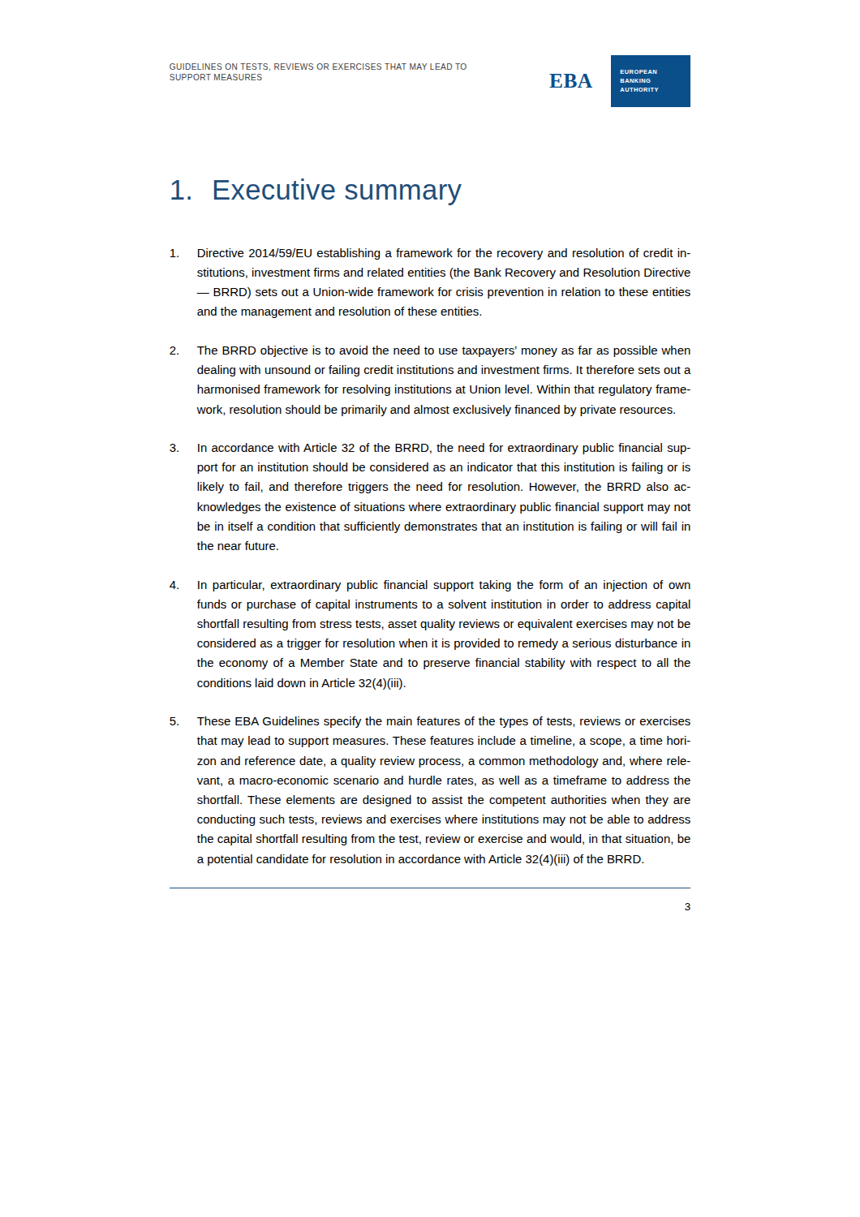Guidelines on tests, reviews or exercises that may lead to support measures
EBA
European
Banking
Authority
1. Executive summary
Directive 2014/59/EU establishing a framework for the recovery and resolution of credit institutions, investment firms and related entities (the Bank Recovery and Resolution Directive — BRRD) sets out a Union-wide framework for crisis prevention in relation to these entities and the management and resolution of these entities.
The BRRD objective is to avoid the need to use taxpayers’ money as far as possible when dealing with unsound or failing credit institutions and investment firms. It therefore sets out a harmonised framework for resolving institutions at Union level. Within that regulatory framework, resolution should be primarily and almost exclusively financed by private resources.
In accordance with Article 32 of the BRRD, the need for extraordinary public financial support for an institution should be considered as an indicator that this institution is failing or is likely to fail, and therefore triggers the need for resolution. However, the BRRD also acknowledges the existence of situations where extraordinary public financial support may not be in itself a condition that sufficiently demonstrates that an institution is failing or will fail in the near future.
In particular, extraordinary public financial support taking the form of an injection of own funds or purchase of capital instruments to a solvent institution in order to address capital shortfall resulting from stress tests, asset quality reviews or equivalent exercises may not be considered as a trigger for resolution when it is provided to remedy a serious disturbance in the economy of a Member State and to preserve financial stability with respect to all the conditions laid down in Article 32(4)(iii).
These EBA Guidelines specify the main features of the types of tests, reviews or exercises that may lead to support measures. These features include a timeline, a scope, a time horizon and reference date, a quality review process, a common methodology and, where relevant, a macro-economic scenario and hurdle rates, as well as a timeframe to address the shortfall. These elements are designed to assist the competent authorities when they are conducting such tests, reviews and exercises where institutions may not be able to address the capital shortfall resulting from the test, review or exercise and would, in that situation, be a potential candidate for resolution in accordance with Article 32(4)(iii) of the BRRD.
3